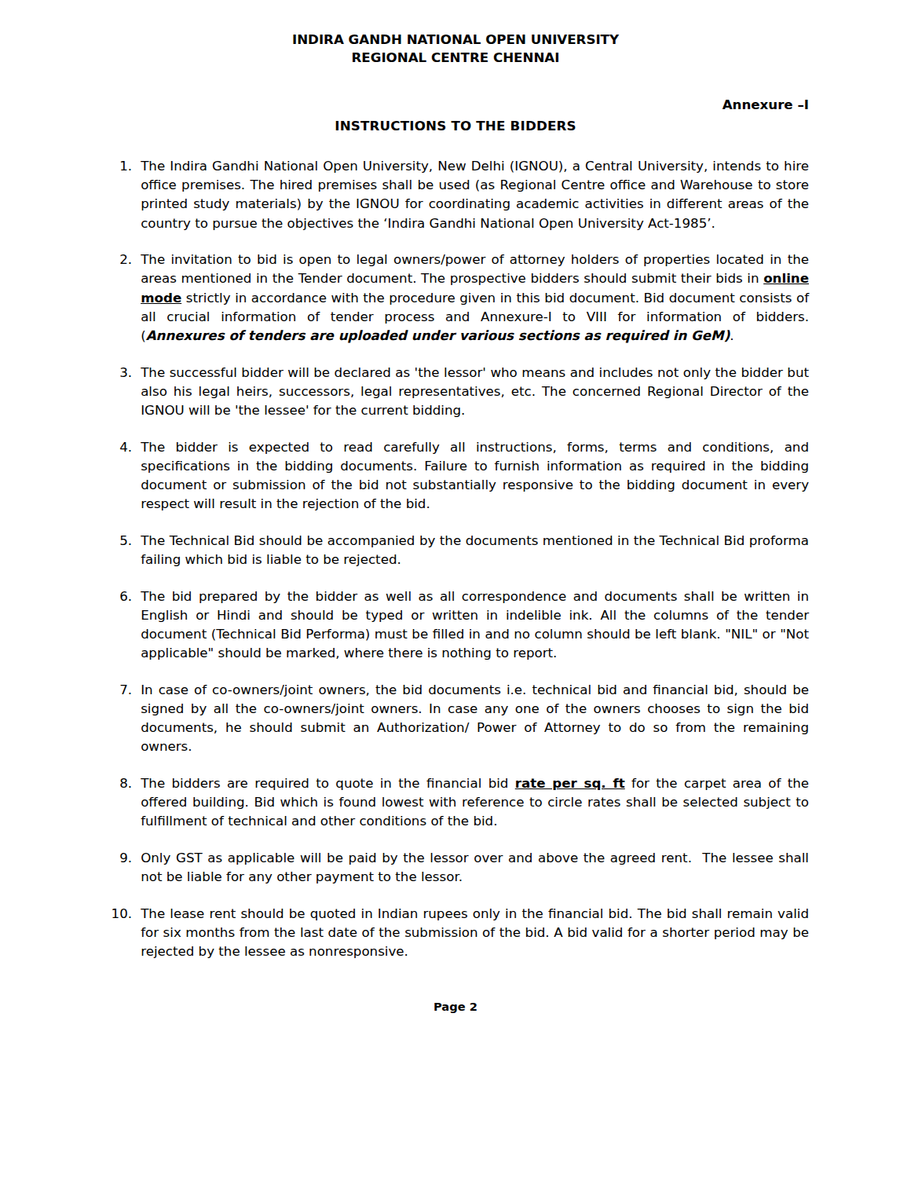INDIRA GANDH NATIONAL OPEN UNIVERSITY
REGIONAL CENTRE CHENNAI
Annexure –I
INSTRUCTIONS TO THE BIDDERS
The Indira Gandhi National Open University, New Delhi (IGNOU), a Central University, intends to hire office premises. The hired premises shall be used (as Regional Centre office and Warehouse to store printed study materials) by the IGNOU for coordinating academic activities in different areas of the country to pursue the objectives the ‘Indira Gandhi National Open University Act-1985’.
The invitation to bid is open to legal owners/power of attorney holders of properties located in the areas mentioned in the Tender document. The prospective bidders should submit their bids in online mode strictly in accordance with the procedure given in this bid document. Bid document consists of all crucial information of tender process and Annexure-I to VIII for information of bidders. (Annexures of tenders are uploaded under various sections as required in GeM).
The successful bidder will be declared as 'the lessor' who means and includes not only the bidder but also his legal heirs, successors, legal representatives, etc. The concerned Regional Director of the IGNOU will be 'the lessee' for the current bidding.
The bidder is expected to read carefully all instructions, forms, terms and conditions, and specifications in the bidding documents. Failure to furnish information as required in the bidding document or submission of the bid not substantially responsive to the bidding document in every respect will result in the rejection of the bid.
The Technical Bid should be accompanied by the documents mentioned in the Technical Bid proforma failing which bid is liable to be rejected.
The bid prepared by the bidder as well as all correspondence and documents shall be written in English or Hindi and should be typed or written in indelible ink. All the columns of the tender document (Technical Bid Performa) must be filled in and no column should be left blank. "NIL" or "Not applicable" should be marked, where there is nothing to report.
In case of co-owners/joint owners, the bid documents i.e. technical bid and financial bid, should be signed by all the co-owners/joint owners. In case any one of the owners chooses to sign the bid documents, he should submit an Authorization/ Power of Attorney to do so from the remaining owners.
The bidders are required to quote in the financial bid rate per sq. ft for the carpet area of the offered building. Bid which is found lowest with reference to circle rates shall be selected subject to fulfillment of technical and other conditions of the bid.
Only GST as applicable will be paid by the lessor over and above the agreed rent. The lessee shall not be liable for any other payment to the lessor.
The lease rent should be quoted in Indian rupees only in the financial bid. The bid shall remain valid for six months from the last date of the submission of the bid. A bid valid for a shorter period may be rejected by the lessee as nonresponsive.
Page 2